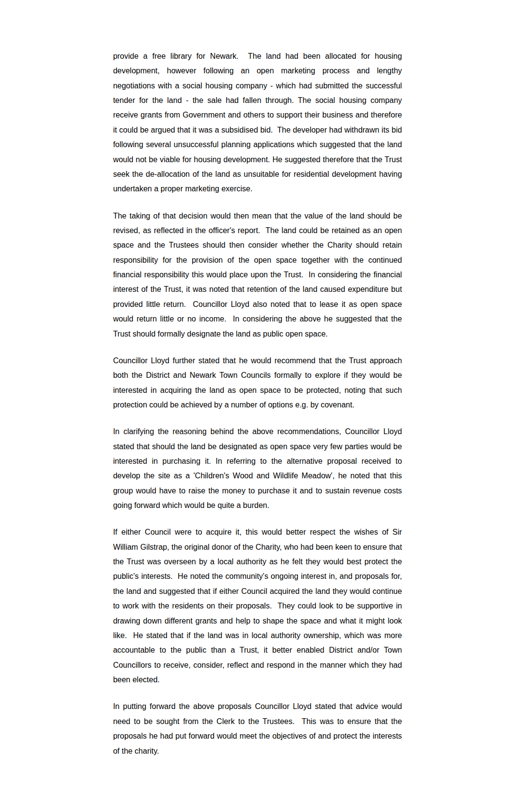provide a free library for Newark. The land had been allocated for housing development, however following an open marketing process and lengthy negotiations with a social housing company - which had submitted the successful tender for the land - the sale had fallen through. The social housing company receive grants from Government and others to support their business and therefore it could be argued that it was a subsidised bid. The developer had withdrawn its bid following several unsuccessful planning applications which suggested that the land would not be viable for housing development. He suggested therefore that the Trust seek the de-allocation of the land as unsuitable for residential development having undertaken a proper marketing exercise.
The taking of that decision would then mean that the value of the land should be revised, as reflected in the officer's report. The land could be retained as an open space and the Trustees should then consider whether the Charity should retain responsibility for the provision of the open space together with the continued financial responsibility this would place upon the Trust. In considering the financial interest of the Trust, it was noted that retention of the land caused expenditure but provided little return. Councillor Lloyd also noted that to lease it as open space would return little or no income. In considering the above he suggested that the Trust should formally designate the land as public open space.
Councillor Lloyd further stated that he would recommend that the Trust approach both the District and Newark Town Councils formally to explore if they would be interested in acquiring the land as open space to be protected, noting that such protection could be achieved by a number of options e.g. by covenant.
In clarifying the reasoning behind the above recommendations, Councillor Lloyd stated that should the land be designated as open space very few parties would be interested in purchasing it. In referring to the alternative proposal received to develop the site as a 'Children's Wood and Wildlife Meadow', he noted that this group would have to raise the money to purchase it and to sustain revenue costs going forward which would be quite a burden.
If either Council were to acquire it, this would better respect the wishes of Sir William Gilstrap, the original donor of the Charity, who had been keen to ensure that the Trust was overseen by a local authority as he felt they would best protect the public's interests. He noted the community's ongoing interest in, and proposals for, the land and suggested that if either Council acquired the land they would continue to work with the residents on their proposals. They could look to be supportive in drawing down different grants and help to shape the space and what it might look like. He stated that if the land was in local authority ownership, which was more accountable to the public than a Trust, it better enabled District and/or Town Councillors to receive, consider, reflect and respond in the manner which they had been elected.
In putting forward the above proposals Councillor Lloyd stated that advice would need to be sought from the Clerk to the Trustees. This was to ensure that the proposals he had put forward would meet the objectives of and protect the interests of the charity.